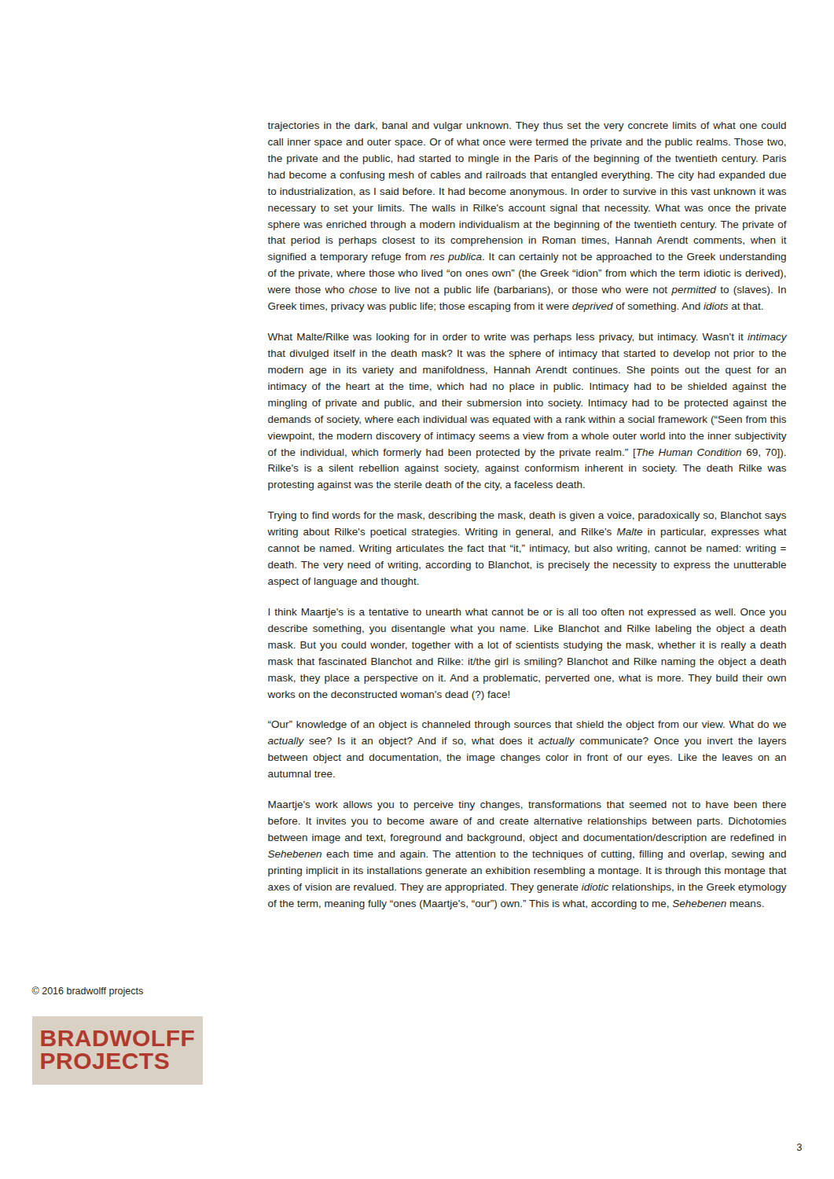trajectories in the dark, banal and vulgar unknown. They thus set the very concrete limits of what one could call inner space and outer space. Or of what once were termed the private and the public realms. Those two, the private and the public, had started to mingle in the Paris of the beginning of the twentieth century. Paris had become a confusing mesh of cables and railroads that entangled everything. The city had expanded due to industrialization, as I said before. It had become anonymous. In order to survive in this vast unknown it was necessary to set your limits. The walls in Rilke's account signal that necessity. What was once the private sphere was enriched through a modern individualism at the beginning of the twentieth century. The private of that period is perhaps closest to its comprehension in Roman times, Hannah Arendt comments, when it signified a temporary refuge from res publica. It can certainly not be approached to the Greek understanding of the private, where those who lived “on ones own” (the Greek “idion” from which the term idiotic is derived), were those who chose to live not a public life (barbarians), or those who were not permitted to (slaves). In Greek times, privacy was public life; those escaping from it were deprived of something. And idiots at that.
What Malte/Rilke was looking for in order to write was perhaps less privacy, but intimacy. Wasn't it intimacy that divulged itself in the death mask? It was the sphere of intimacy that started to develop not prior to the modern age in its variety and manifoldness, Hannah Arendt continues. She points out the quest for an intimacy of the heart at the time, which had no place in public. Intimacy had to be shielded against the mingling of private and public, and their submersion into society. Intimacy had to be protected against the demands of society, where each individual was equated with a rank within a social framework (“Seen from this viewpoint, the modern discovery of intimacy seems a view from a whole outer world into the inner subjectivity of the individual, which formerly had been protected by the private realm.” [The Human Condition 69, 70]). Rilke's is a silent rebellion against society, against conformism inherent in society. The death Rilke was protesting against was the sterile death of the city, a faceless death.
Trying to find words for the mask, describing the mask, death is given a voice, paradoxically so, Blanchot says writing about Rilke's poetical strategies. Writing in general, and Rilke's Malte in particular, expresses what cannot be named. Writing articulates the fact that “it,” intimacy, but also writing, cannot be named: writing = death. The very need of writing, according to Blanchot, is precisely the necessity to express the unutterable aspect of language and thought.
I think Maartje's is a tentative to unearth what cannot be or is all too often not expressed as well. Once you describe something, you disentangle what you name. Like Blanchot and Rilke labeling the object a death mask. But you could wonder, together with a lot of scientists studying the mask, whether it is really a death mask that fascinated Blanchot and Rilke: it/the girl is smiling? Blanchot and Rilke naming the object a death mask, they place a perspective on it. And a problematic, perverted one, what is more. They build their own works on the deconstructed woman's dead (?) face!
“Our” knowledge of an object is channeled through sources that shield the object from our view. What do we actually see? Is it an object? And if so, what does it actually communicate? Once you invert the layers between object and documentation, the image changes color in front of our eyes. Like the leaves on an autumnal tree.
Maartje's work allows you to perceive tiny changes, transformations that seemed not to have been there before. It invites you to become aware of and create alternative relationships between parts. Dichotomies between image and text, foreground and background, object and documentation/description are redefined in Sehebenen each time and again. The attention to the techniques of cutting, filling and overlap, sewing and printing implicit in its installations generate an exhibition resembling a montage. It is through this montage that axes of vision are revalued. They are appropriated. They generate idiotic relationships, in the Greek etymology of the term, meaning fully “ones (Maartje's, “our”) own.” This is what, according to me, Sehebenen means.
© 2016 bradwolff projects
Bradwolff Projects
3